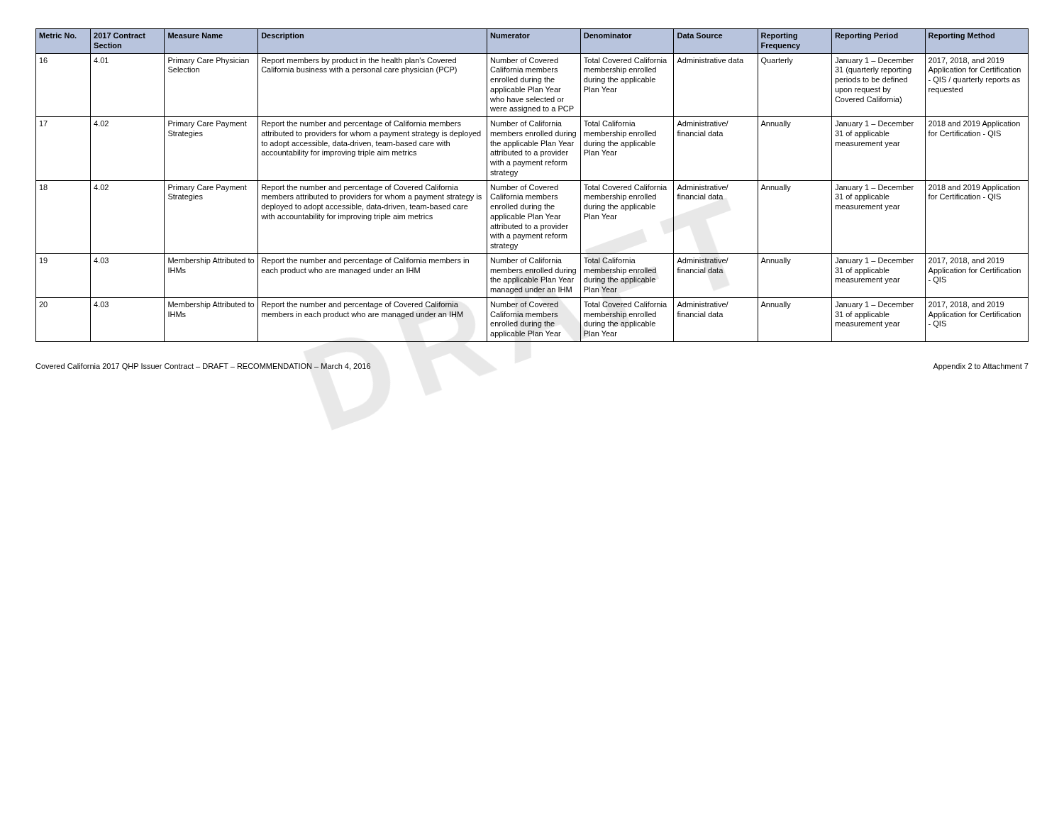DRAFT
| Metric No. | 2017 Contract Section | Measure Name | Description | Numerator | Denominator | Data Source | Reporting Frequency | Reporting Period | Reporting Method |
| --- | --- | --- | --- | --- | --- | --- | --- | --- | --- |
| 16 | 4.01 | Primary Care Physician Selection | Report members by product in the health plan's Covered California business with a personal care physician (PCP) | Number of Covered California members enrolled during the applicable Plan Year who have selected or were assigned to a PCP | Total Covered California membership enrolled during the applicable Plan Year | Administrative data | Quarterly | January 1 – December 31 (quarterly reporting periods to be defined upon request by Covered California) | 2017, 2018, and 2019 Application for Certification - QIS / quarterly reports as requested |
| 17 | 4.02 | Primary Care Payment Strategies | Report the number and percentage of California members attributed to providers for whom a payment strategy is deployed to adopt accessible, data-driven, team-based care with accountability for improving triple aim metrics | Number of California members enrolled during the applicable Plan Year attributed to a provider with a payment reform strategy | Total California membership enrolled during the applicable Plan Year | Administrative/ financial data | Annually | January 1 – December 31 of applicable measurement year | 2018 and 2019 Application for Certification - QIS |
| 18 | 4.02 | Primary Care Payment Strategies | Report the number and percentage of Covered California members attributed to providers for whom a payment strategy is deployed to adopt accessible, data-driven, team-based care with accountability for improving triple aim metrics | Number of Covered California members enrolled during the applicable Plan Year attributed to a provider with a payment reform strategy | Total Covered California membership enrolled during the applicable Plan Year | Administrative/ financial data | Annually | January 1 – December 31 of applicable measurement year | 2018 and 2019 Application for Certification - QIS |
| 19 | 4.03 | Membership Attributed to IHMs | Report the number and percentage of California members in each product who are managed under an IHM | Number of California members enrolled during the applicable Plan Year managed under an IHM | Total California membership enrolled during the applicable Plan Year | Administrative/ financial data | Annually | January 1 – December 31 of applicable measurement year | 2017, 2018, and 2019 Application for Certification - QIS |
| 20 | 4.03 | Membership Attributed to IHMs | Report the number and percentage of Covered California members in each product who are managed under an IHM | Number of Covered California members enrolled during the applicable Plan Year | Total Covered California membership enrolled during the applicable Plan Year | Administrative/ financial data | Annually | January 1 – December 31 of applicable measurement year | 2017, 2018, and 2019 Application for Certification - QIS |
Covered California 2017 QHP Issuer Contract – DRAFT – RECOMMENDATION – March 4, 2016 Appendix 2 to Attachment 7